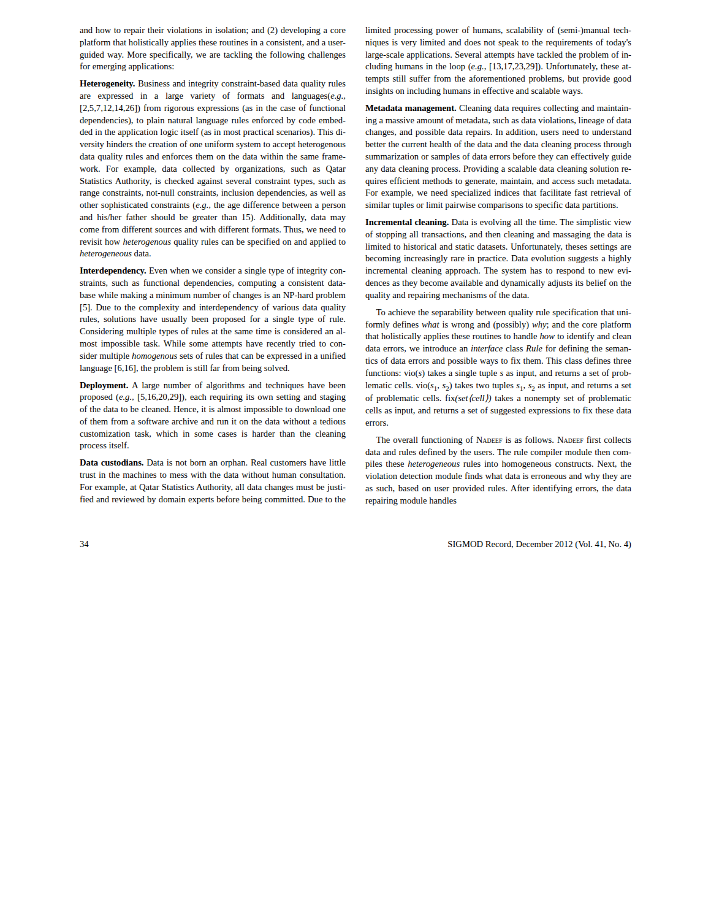and how to repair their violations in isolation; and (2) developing a core platform that holistically applies these routines in a consistent, and a user-guided way. More specifically, we are tackling the following challenges for emerging applications:
Heterogeneity. Business and integrity constraint-based data quality rules are expressed in a large variety of formats and languages(e.g., [2,5,7,12,14,26]) from rigorous expressions (as in the case of functional dependencies), to plain natural language rules enforced by code embedded in the application logic itself (as in most practical scenarios). This diversity hinders the creation of one uniform system to accept heterogenous data quality rules and enforces them on the data within the same framework. For example, data collected by organizations, such as Qatar Statistics Authority, is checked against several constraint types, such as range constraints, not-null constraints, inclusion dependencies, as well as other sophisticated constraints (e.g., the age difference between a person and his/her father should be greater than 15). Additionally, data may come from different sources and with different formats. Thus, we need to revisit how heterogenous quality rules can be specified on and applied to heterogeneous data.
Interdependency. Even when we consider a single type of integrity constraints, such as functional dependencies, computing a consistent database while making a minimum number of changes is an NP-hard problem [5]. Due to the complexity and interdependency of various data quality rules, solutions have usually been proposed for a single type of rule. Considering multiple types of rules at the same time is considered an almost impossible task. While some attempts have recently tried to consider multiple homogenous sets of rules that can be expressed in a unified language [6,16], the problem is still far from being solved.
Deployment. A large number of algorithms and techniques have been proposed (e.g., [5,16,20,29]), each requiring its own setting and staging of the data to be cleaned. Hence, it is almost impossible to download one of them from a software archive and run it on the data without a tedious customization task, which in some cases is harder than the cleaning process itself.
Data custodians. Data is not born an orphan. Real customers have little trust in the machines to mess with the data without human consultation. For example, at Qatar Statistics Authority, all data changes must be justified and reviewed by domain experts before being committed. Due to the limited processing power of humans, scalability of (semi-)manual techniques is very limited and does not speak to the requirements of today's large-scale applications. Several attempts have tackled the problem of including humans in the loop (e.g., [13,17,23,29]). Unfortunately, these attempts still suffer from the aforementioned problems, but provide good insights on including humans in effective and scalable ways.
Metadata management. Cleaning data requires collecting and maintaining a massive amount of metadata, such as data violations, lineage of data changes, and possible data repairs. In addition, users need to understand better the current health of the data and the data cleaning process through summarization or samples of data errors before they can effectively guide any data cleaning process. Providing a scalable data cleaning solution requires efficient methods to generate, maintain, and access such metadata. For example, we need specialized indices that facilitate fast retrieval of similar tuples or limit pairwise comparisons to specific data partitions.
Incremental cleaning. Data is evolving all the time. The simplistic view of stopping all transactions, and then cleaning and massaging the data is limited to historical and static datasets. Unfortunately, theses settings are becoming increasingly rare in practice. Data evolution suggests a highly incremental cleaning approach. The system has to respond to new evidences as they become available and dynamically adjusts its belief on the quality and repairing mechanisms of the data.
To achieve the separability between quality rule specification that uniformly defines what is wrong and (possibly) why; and the core platform that holistically applies these routines to handle how to identify and clean data errors, we introduce an interface class Rule for defining the semantics of data errors and possible ways to fix them. This class defines three functions: vio(s) takes a single tuple s as input, and returns a set of problematic cells. vio(s1, s2) takes two tuples s1, s2 as input, and returns a set of problematic cells. fix(set⟨cell⟩) takes a nonempty set of problematic cells as input, and returns a set of suggested expressions to fix these data errors.
The overall functioning of Nadeef is as follows. Nadeef first collects data and rules defined by the users. The rule compiler module then compiles these heterogeneous rules into homogeneous constructs. Next, the violation detection module finds what data is erroneous and why they are as such, based on user provided rules. After identifying errors, the data repairing module handles
34 SIGMOD Record, December 2012 (Vol. 41, No. 4)